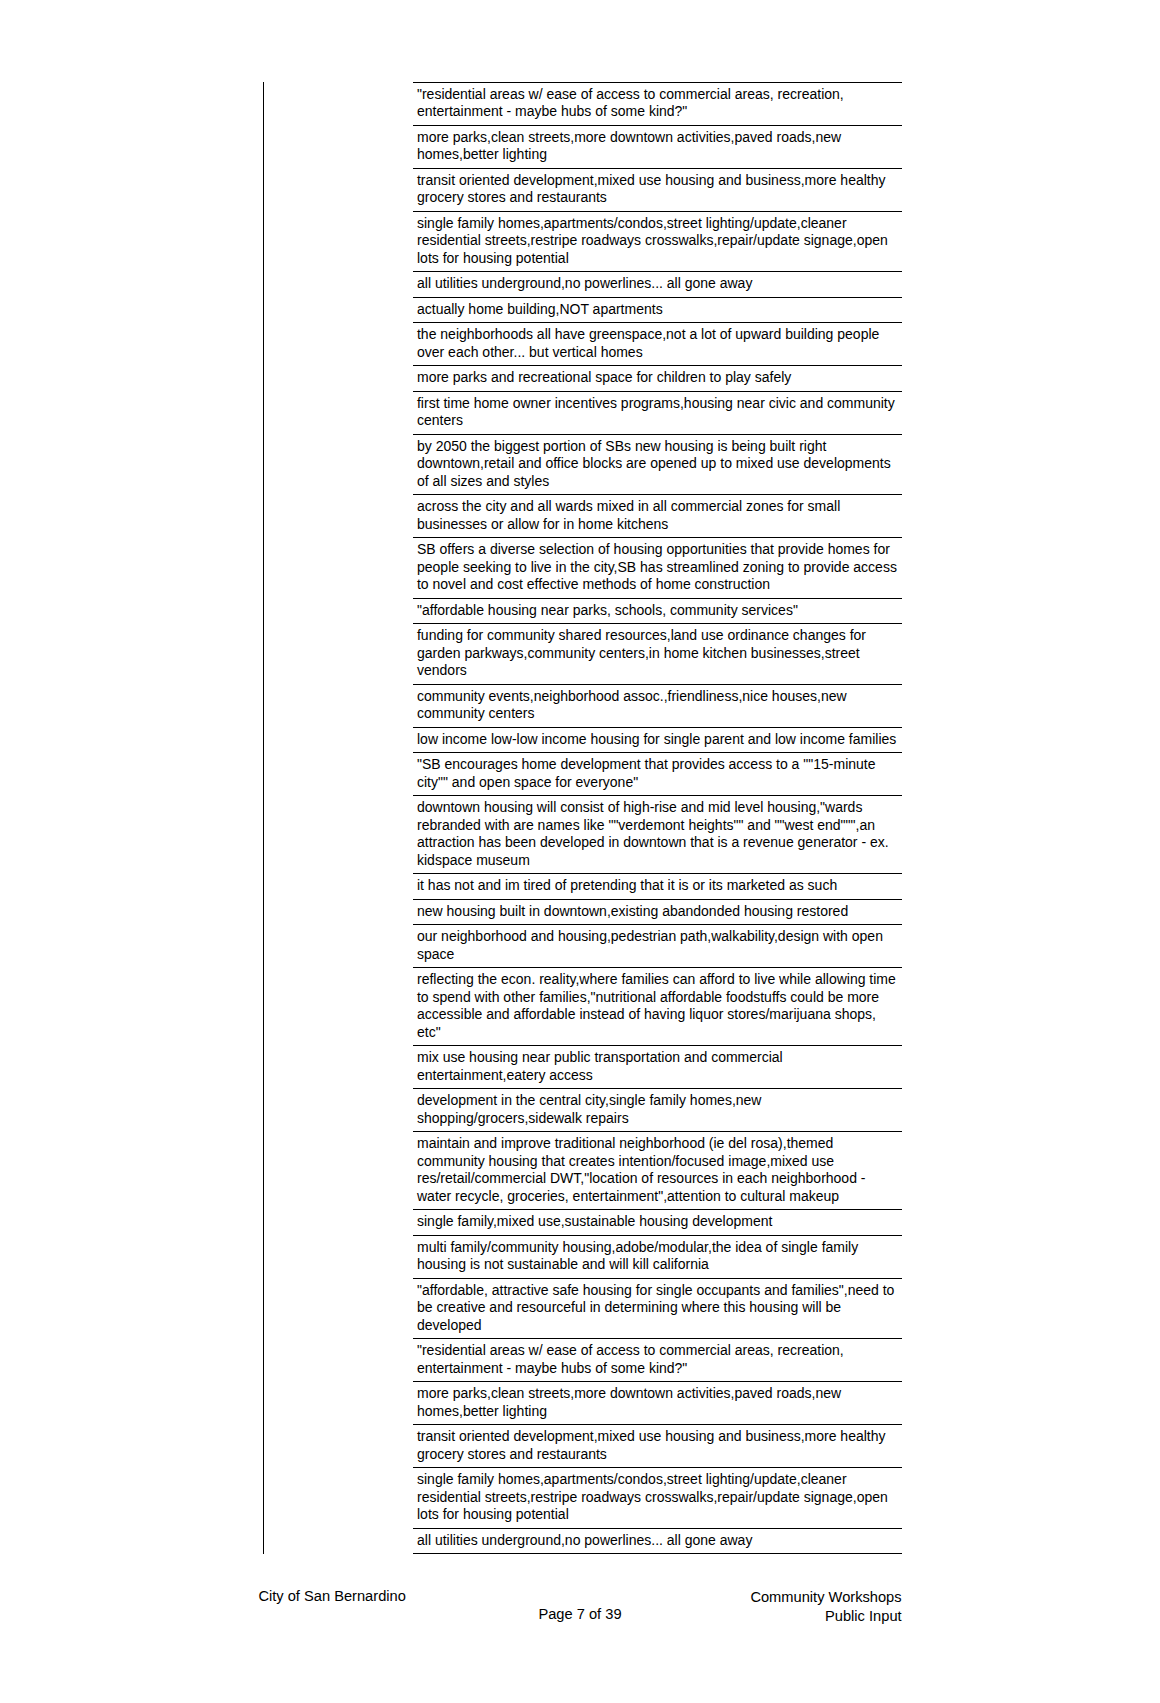| "residential areas w/ ease of access to commercial areas, recreation, entertainment - maybe hubs of some kind?" |
| more parks,clean streets,more downtown activities,paved roads,new homes,better lighting |
| transit oriented development,mixed use housing and business,more healthy grocery stores and restaurants |
| single family homes,apartments/condos,street lighting/update,cleaner residential streets,restripe roadways crosswalks,repair/update signage,open lots for housing potential |
| all utilities underground,no powerlines... all gone away |
| actually home building,NOT apartments |
| the neighborhoods all have greenspace,not a lot of upward building people over each other... but vertical homes |
| more parks and recreational space for children to play safely |
| first time home owner incentives programs,housing near civic and community centers |
| by 2050 the biggest portion of SBs new housing is being built right downtown,retail and office blocks are opened up to mixed use developments of all sizes and styles |
| across the city and all wards mixed in all commercial zones for small businesses or allow for in home kitchens |
| SB offers a diverse selection of housing opportunities that provide homes for people seeking to live in the city,SB has streamlined zoning to provide access to novel and cost effective methods of home construction |
| "affordable housing near parks, schools, community services" |
| funding for community shared resources,land use ordinance changes for garden parkways,community centers,in home kitchen businesses,street vendors |
| community events,neighborhood assoc.,friendliness,nice houses,new community centers |
| low income low-low income housing for single parent and low income families |
| "SB encourages home development that provides access to a ""15-minute city"" and open space for everyone" |
| downtown housing will consist of high-rise and mid level housing,"wards rebranded with are names like ""verdemont heights"" and ""west end""",an attraction has been developed in downtown that is a revenue generator - ex. kidspace museum |
| it has not and im tired of pretending that it is or its marketed as such |
| new housing built in downtown,existing abandonded housing restored |
| our neighborhood and housing,pedestrian path,walkability,design with open space |
| reflecting the econ. reality,where families can afford to live while allowing time to spend with other families,"nutritional affordable foodstuffs could be more accessible and affordable instead of having liquor stores/marijuana shops, etc" |
| mix use housing near public transportation and commercial entertainment,eatery access |
| development in the central city,single family homes,new shopping/grocers,sidewalk repairs |
| maintain and improve traditional neighborhood (ie del rosa),themed community housing that creates intention/focused image,mixed use res/retail/commercial DWT,"location of resources in each neighborhood - water recycle, groceries, entertainment",attention to cultural makeup |
| single family,mixed use,sustainable housing development |
| multi family/community housing,adobe/modular,the idea of single family housing is not sustainable and will kill california |
| "affordable, attractive safe housing for single occupants and families",need to be creative and resourceful in determining where this housing will be developed |
| "residential areas w/ ease of access to commercial areas, recreation, entertainment - maybe hubs of some kind?" |
| more parks,clean streets,more downtown activities,paved roads,new homes,better lighting |
| transit oriented development,mixed use housing and business,more healthy grocery stores and restaurants |
| single family homes,apartments/condos,street lighting/update,cleaner residential streets,restripe roadways crosswalks,repair/update signage,open lots for housing potential |
| all utilities underground,no powerlines... all gone away |
City of San Bernardino
Community Workshops
Public Input
Page 7 of 39